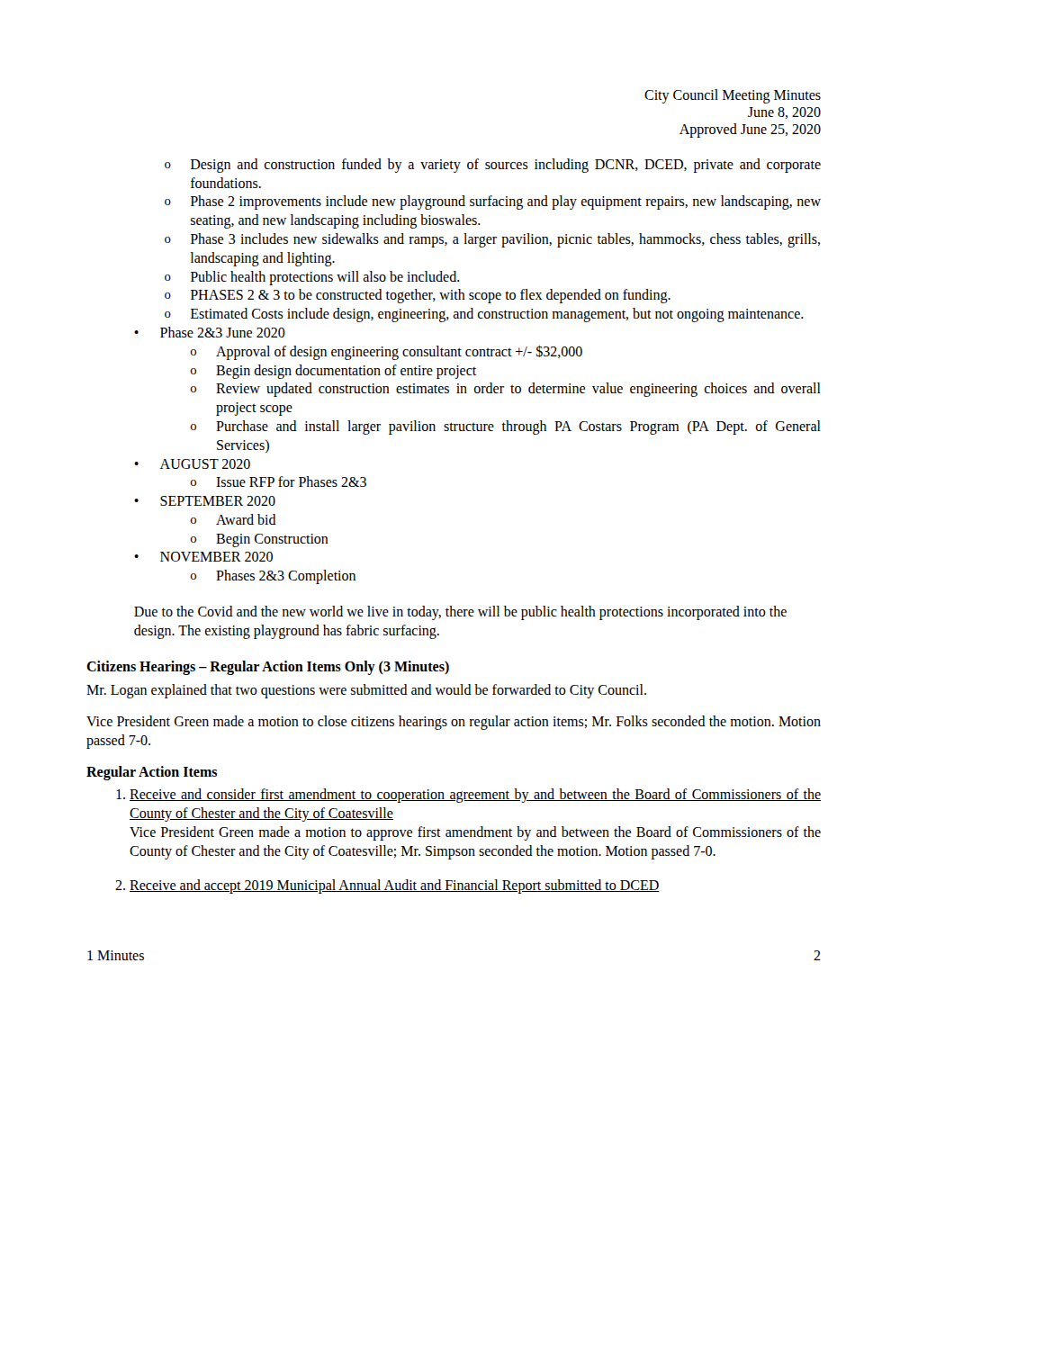City Council Meeting Minutes
June 8, 2020
Approved June 25, 2020
Design and construction funded by a variety of sources including DCNR, DCED, private and corporate foundations.
Phase 2 improvements include new playground surfacing and play equipment repairs, new landscaping, new seating, and new landscaping including bioswales.
Phase 3 includes new sidewalks and ramps, a larger pavilion, picnic tables, hammocks, chess tables, grills, landscaping and lighting.
Public health protections will also be included.
PHASES 2 & 3 to be constructed together, with scope to flex depended on funding.
Estimated Costs include design, engineering, and construction management, but not ongoing maintenance.
Phase 2&3 June 2020
Approval of design engineering consultant contract +/- $32,000
Begin design documentation of entire project
Review updated construction estimates in order to determine value engineering choices and overall project scope
Purchase and install larger pavilion structure through PA Costars Program (PA Dept. of General Services)
AUGUST 2020
Issue RFP for Phases 2&3
SEPTEMBER 2020
Award bid
Begin Construction
NOVEMBER 2020
Phases 2&3 Completion
Due to the Covid and the new world we live in today, there will be public health protections incorporated into the design. The existing playground has fabric surfacing.
Citizens Hearings – Regular Action Items Only (3 Minutes)
Mr. Logan explained that two questions were submitted and would be forwarded to City Council.
Vice President Green made a motion to close citizens hearings on regular action items; Mr. Folks seconded the motion. Motion passed 7-0.
Regular Action Items
Receive and consider first amendment to cooperation agreement by and between the Board of Commissioners of the County of Chester and the City of Coatesville
Vice President Green made a motion to approve first amendment by and between the Board of Commissioners of the County of Chester and the City of Coatesville; Mr. Simpson seconded the motion. Motion passed 7-0.
Receive and accept 2019 Municipal Annual Audit and Financial Report submitted to DCED
1 Minutes 2